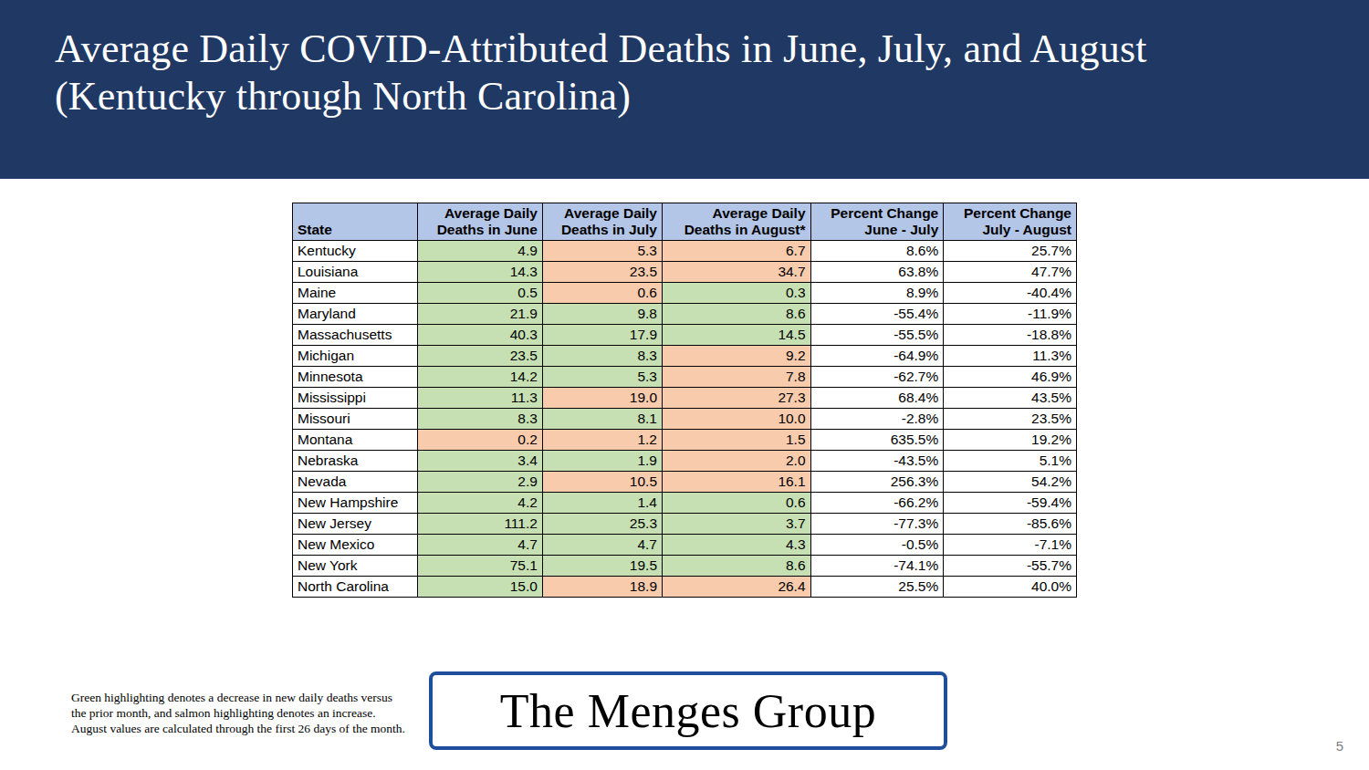Average Daily COVID-Attributed Deaths in June, July, and August (Kentucky through North Carolina)
| State | Average Daily Deaths in June | Average Daily Deaths in July | Average Daily Deaths in August* | Percent Change June - July | Percent Change July - August |
| --- | --- | --- | --- | --- | --- |
| Kentucky | 4.9 | 5.3 | 6.7 | 8.6% | 25.7% |
| Louisiana | 14.3 | 23.5 | 34.7 | 63.8% | 47.7% |
| Maine | 0.5 | 0.6 | 0.3 | 8.9% | -40.4% |
| Maryland | 21.9 | 9.8 | 8.6 | -55.4% | -11.9% |
| Massachusetts | 40.3 | 17.9 | 14.5 | -55.5% | -18.8% |
| Michigan | 23.5 | 8.3 | 9.2 | -64.9% | 11.3% |
| Minnesota | 14.2 | 5.3 | 7.8 | -62.7% | 46.9% |
| Mississippi | 11.3 | 19.0 | 27.3 | 68.4% | 43.5% |
| Missouri | 8.3 | 8.1 | 10.0 | -2.8% | 23.5% |
| Montana | 0.2 | 1.2 | 1.5 | 635.5% | 19.2% |
| Nebraska | 3.4 | 1.9 | 2.0 | -43.5% | 5.1% |
| Nevada | 2.9 | 10.5 | 16.1 | 256.3% | 54.2% |
| New Hampshire | 4.2 | 1.4 | 0.6 | -66.2% | -59.4% |
| New Jersey | 111.2 | 25.3 | 3.7 | -77.3% | -85.6% |
| New Mexico | 4.7 | 4.7 | 4.3 | -0.5% | -7.1% |
| New York | 75.1 | 19.5 | 8.6 | -74.1% | -55.7% |
| North Carolina | 15.0 | 18.9 | 26.4 | 25.5% | 40.0% |
Green highlighting denotes a decrease in new daily deaths versus the prior month, and salmon highlighting denotes an increase. August values are calculated through the first 26 days of the month.
The Menges Group
5